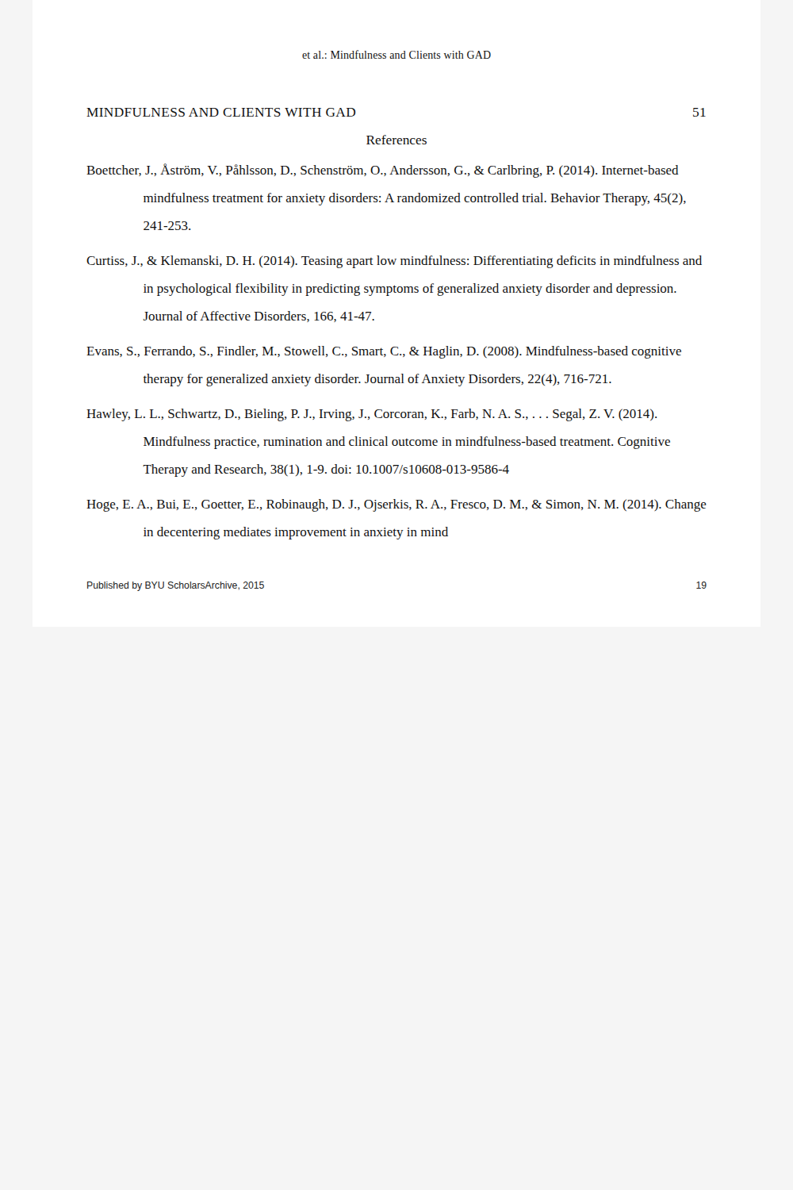et al.: Mindfulness and Clients with GAD
Mindfulness and Clients with GAD 51
References
Boettcher, J., Åström, V., Påhlsson, D., Schenström, O., Andersson, G., & Carlbring, P. (2014). Internet-based mindfulness treatment for anxiety disorders: A randomized controlled trial. Behavior Therapy, 45(2), 241-253.
Curtiss, J., & Klemanski, D. H. (2014). Teasing apart low mindfulness: Differentiating deficits in mindfulness and in psychological flexibility in predicting symptoms of generalized anxiety disorder and depression. Journal of Affective Disorders, 166, 41-47.
Evans, S., Ferrando, S., Findler, M., Stowell, C., Smart, C., & Haglin, D. (2008). Mindfulness-based cognitive therapy for generalized anxiety disorder. Journal of Anxiety Disorders, 22(4), 716-721.
Hawley, L. L., Schwartz, D., Bieling, P. J., Irving, J., Corcoran, K., Farb, N. A. S., . . . Segal, Z. V. (2014). Mindfulness practice, rumination and clinical outcome in mindfulness-based treatment. Cognitive Therapy and Research, 38(1), 1-9. doi: 10.1007/s10608-013-9586-4
Hoge, E. A., Bui, E., Goetter, E., Robinaugh, D. J., Ojserkis, R. A., Fresco, D. M., & Simon, N. M. (2014). Change in decentering mediates improvement in anxiety in mind
Published by BYU ScholarsArchive, 2015 19